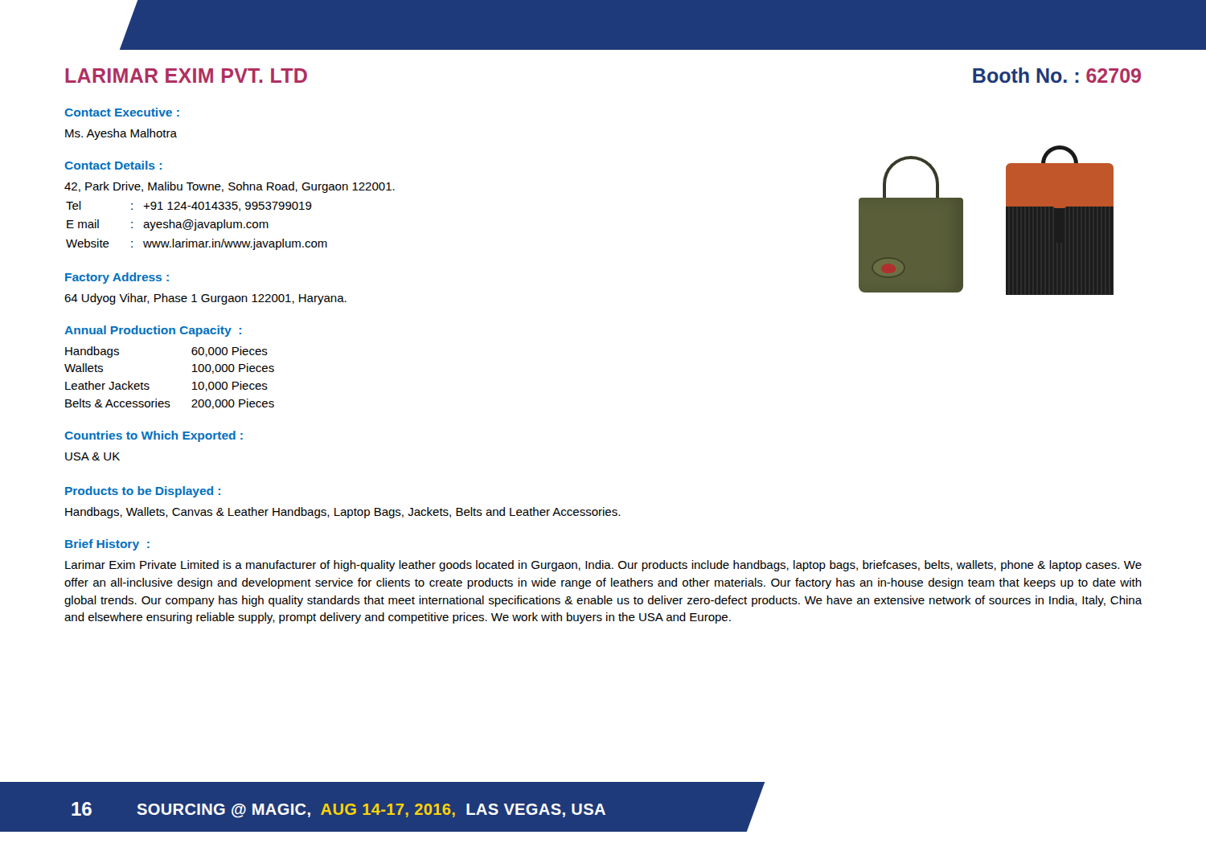LARIMAR EXIM PVT. LTD
Booth No. : 62709
Contact Executive :
Ms. Ayesha Malhotra
Contact Details :
42, Park Drive, Malibu Towne, Sohna Road, Gurgaon 122001.
| Tel | : | +91 124-4014335, 9953799019 |
| E mail | : | ayesha@javaplum.com |
| Website | : | www.larimar.in/www.javaplum.com |
Factory Address :
64 Udyog Vihar, Phase 1 Gurgaon 122001, Haryana.
Annual Production Capacity :
| Handbags | 60,000 Pieces |
| Wallets | 100,000 Pieces |
| Leather Jackets | 10,000 Pieces |
| Belts & Accessories | 200,000 Pieces |
Countries to Which Exported :
USA & UK
Products to be Displayed :
Handbags, Wallets, Canvas & Leather Handbags, Laptop Bags, Jackets, Belts and Leather Accessories.
Brief History :
Larimar Exim Private Limited is a manufacturer of high-quality leather goods located in Gurgaon, India. Our products include handbags, laptop bags, briefcases, belts, wallets, phone & laptop cases. We offer an all-inclusive design and development service for clients to create products in wide range of leathers and other materials. Our factory has an in-house design team that keeps up to date with global trends. Our company has high quality standards that meet international specifications & enable us to deliver zero-defect products. We have an extensive network of sources in India, Italy, China and elsewhere ensuring reliable supply, prompt delivery and competitive prices. We work with buyers in the USA and Europe.
16
SOURCING @ MAGIC, AUG 14-17, 2016, LAS VEGAS, USA